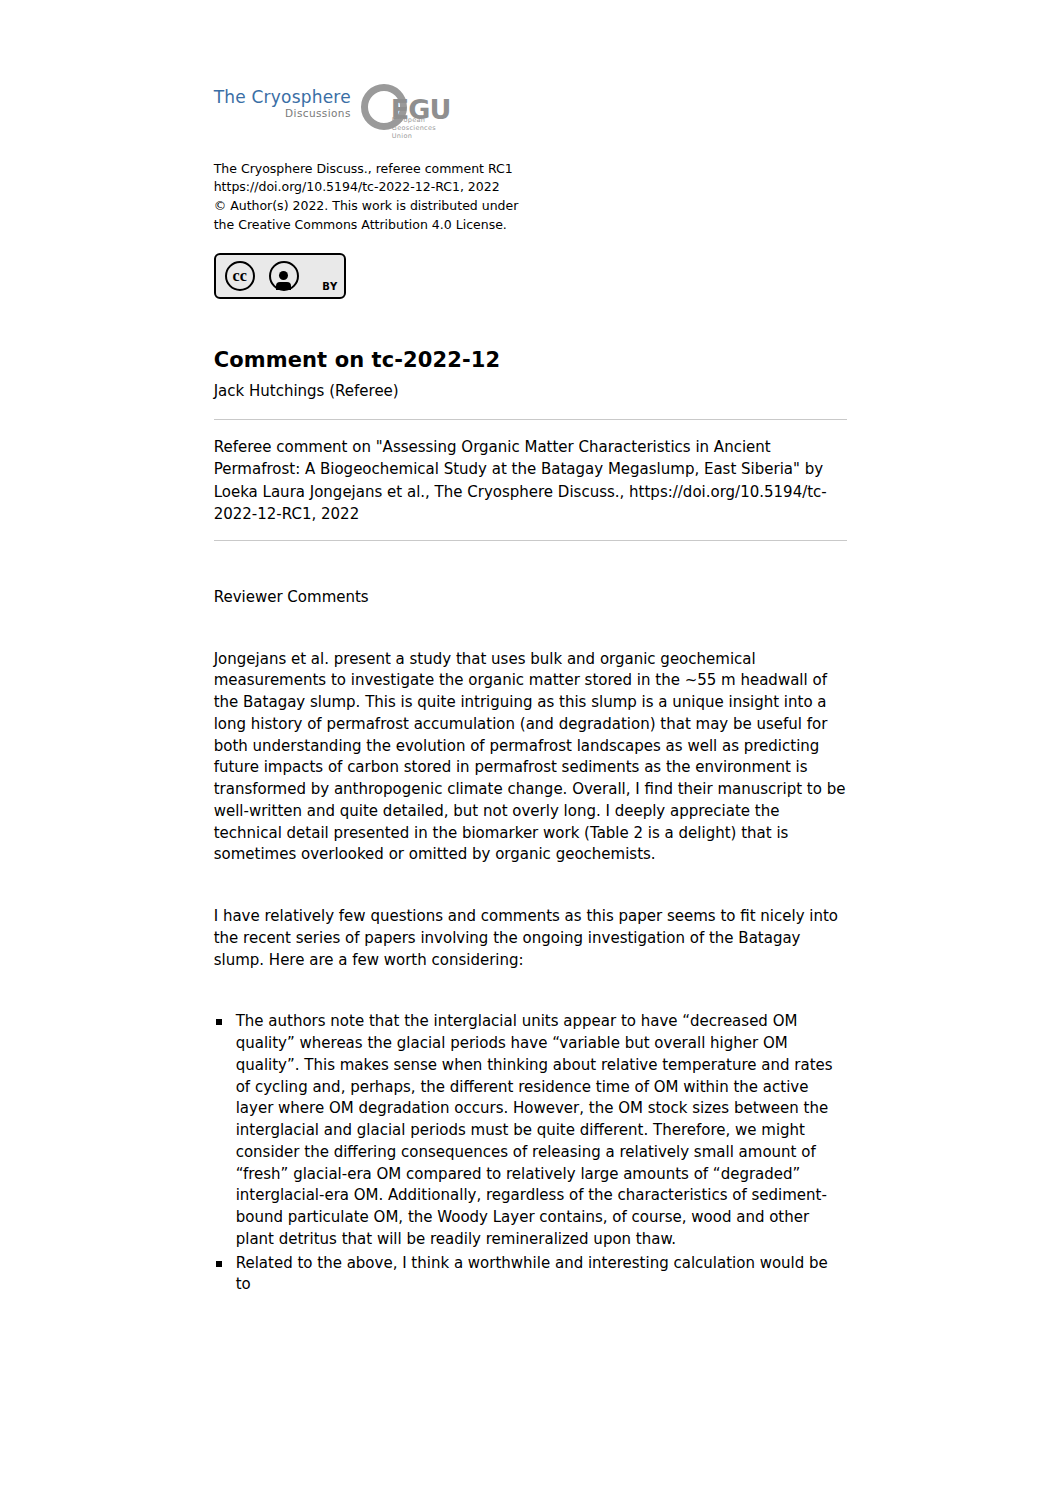The Cryosphere Discussions
EGU
European Geosciences Union
The Cryosphere Discuss., referee comment RC1
https://doi.org/10.5194/tc-2022-12-RC1, 2022
© Author(s) 2022. This work is distributed under
the Creative Commons Attribution 4.0 License.
cc
BY
Comment on tc-2022-12
Jack Hutchings (Referee)
Referee comment on "Assessing Organic Matter Characteristics in Ancient Permafrost: A Biogeochemical Study at the Batagay Megaslump, East Siberia" by Loeka Laura Jongejans et al., The Cryosphere Discuss., https://doi.org/10.5194/tc-2022-12-RC1, 2022
Reviewer Comments
Jongejans et al. present a study that uses bulk and organic geochemical measurements to investigate the organic matter stored in the ~55 m headwall of the Batagay slump. This is quite intriguing as this slump is a unique insight into a long history of permafrost accumulation (and degradation) that may be useful for both understanding the evolution of permafrost landscapes as well as predicting future impacts of carbon stored in permafrost sediments as the environment is transformed by anthropogenic climate change. Overall, I find their manuscript to be well-written and quite detailed, but not overly long. I deeply appreciate the technical detail presented in the biomarker work (Table 2 is a delight) that is sometimes overlooked or omitted by organic geochemists.
I have relatively few questions and comments as this paper seems to fit nicely into the recent series of papers involving the ongoing investigation of the Batagay slump. Here are a few worth considering:
The authors note that the interglacial units appear to have “decreased OM quality” whereas the glacial periods have “variable but overall higher OM quality”. This makes sense when thinking about relative temperature and rates of cycling and, perhaps, the different residence time of OM within the active layer where OM degradation occurs. However, the OM stock sizes between the interglacial and glacial periods must be quite different. Therefore, we might consider the differing consequences of releasing a relatively small amount of “fresh” glacial-era OM compared to relatively large amounts of “degraded” interglacial-era OM. Additionally, regardless of the characteristics of sediment-bound particulate OM, the Woody Layer contains, of course, wood and other plant detritus that will be readily remineralized upon thaw.
Related to the above, I think a worthwhile and interesting calculation would be to